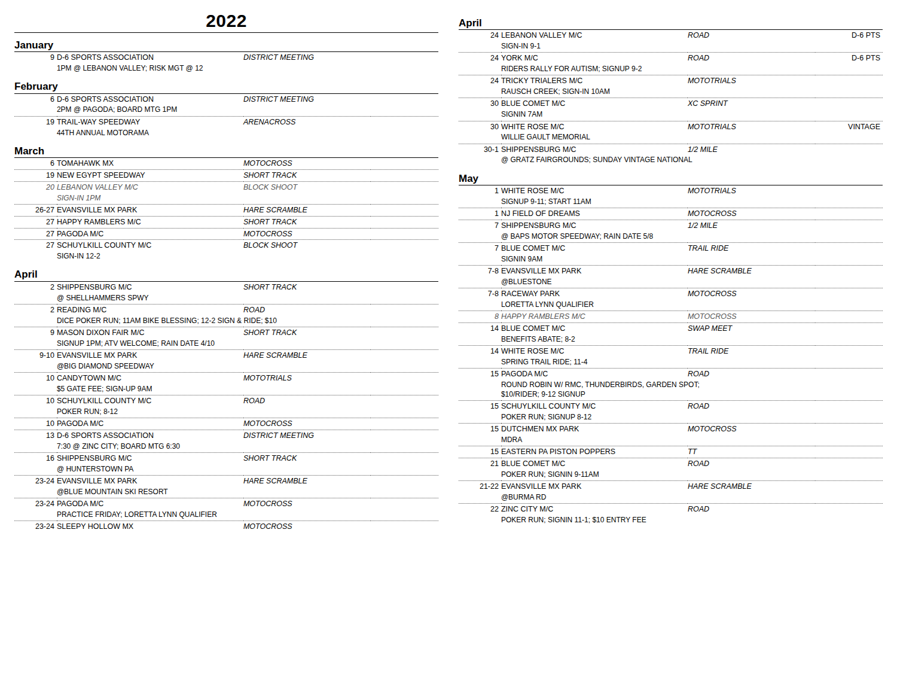2022
January
| 9 | D-6 SPORTS ASSOCIATION | DISTRICT MEETING | |
| | 1PM @ LEBANON VALLEY; RISK MGT @ 12 |
February
| 6 | D-6 SPORTS ASSOCIATION | DISTRICT MEETING | |
| | 2PM @ PAGODA; BOARD MTG 1PM |
| 19 | TRAIL-WAY SPEEDWAY | ARENACROSS | |
| | 44TH ANNUAL MOTORAMA |
March
| 6 | TOMAHAWK MX | MOTOCROSS | |
| 19 | NEW EGYPT SPEEDWAY | SHORT TRACK | |
| 20 | LEBANON VALLEY M/C | BLOCK SHOOT | |
| | SIGN-IN 1PM |
| 26-27 | EVANSVILLE MX PARK | HARE SCRAMBLE | |
| 27 | HAPPY RAMBLERS M/C | SHORT TRACK | |
| 27 | PAGODA M/C | MOTOCROSS | |
| 27 | SCHUYLKILL COUNTY M/C | BLOCK SHOOT | |
| | SIGN-IN 12-2 |
April
| 2 | SHIPPENSBURG M/C | SHORT TRACK | |
| | @ SHELLHAMMERS SPWY |
| 2 | READING M/C | ROAD | |
| | DICE POKER RUN; 11AM BIKE BLESSING; 12-2 SIGN & RIDE; $10 |
| 9 | MASON DIXON FAIR M/C | SHORT TRACK | |
| | SIGNUP 1PM; ATV WELCOME; RAIN DATE 4/10 |
| 9-10 | EVANSVILLE MX PARK | HARE SCRAMBLE | |
| | @BIG DIAMOND SPEEDWAY |
| 10 | CANDYTOWN M/C | MOTOTRIALS | |
| | $5 GATE FEE; SIGN-UP 9AM |
| 10 | SCHUYLKILL COUNTY M/C | ROAD | |
| | POKER RUN; 8-12 |
| 10 | PAGODA M/C | MOTOCROSS | |
| 13 | D-6 SPORTS ASSOCIATION | DISTRICT MEETING | |
| | 7:30 @ ZINC CITY; BOARD MTG 6:30 |
| 16 | SHIPPENSBURG M/C | SHORT TRACK | |
| | @ HUNTERSTOWN PA |
| 23-24 | EVANSVILLE MX PARK | HARE SCRAMBLE | |
| | @BLUE MOUNTAIN SKI RESORT |
| 23-24 | PAGODA M/C | MOTOCROSS | |
| | PRACTICE FRIDAY; LORETTA LYNN QUALIFIER |
| 23-24 | SLEEPY HOLLOW MX | MOTOCROSS | |
April
| 24 | LEBANON VALLEY M/C | ROAD | D-6 PTS |
| | SIGN-IN 9-1 |
| 24 | YORK M/C | ROAD | D-6 PTS |
| | RIDERS RALLY FOR AUTISM; SIGNUP 9-2 |
| 24 | TRICKY TRIALERS M/C | MOTOTRIALS | |
| | RAUSCH CREEK; SIGN-IN 10AM |
| 30 | BLUE COMET M/C | XC SPRINT | |
| | SIGNIN 7AM |
| 30 | WHITE ROSE M/C | MOTOTRIALS | VINTAGE |
| | WILLIE GAULT MEMORIAL |
| 30-1 | SHIPPENSBURG M/C | 1/2 MILE | |
| | @ GRATZ FAIRGROUNDS; SUNDAY VINTAGE NATIONAL |
May
| 1 | WHITE ROSE M/C | MOTOTRIALS | |
| | SIGNUP 9-11; START 11AM |
| 1 | NJ FIELD OF DREAMS | MOTOCROSS | |
| 7 | SHIPPENSBURG M/C | 1/2 MILE | |
| | @ BAPS MOTOR SPEEDWAY; RAIN DATE 5/8 |
| 7 | BLUE COMET M/C | TRAIL RIDE | |
| | SIGNIN 9AM |
| 7-8 | EVANSVILLE MX PARK | HARE SCRAMBLE | |
| | @BLUESTONE |
| 7-8 | RACEWAY PARK | MOTOCROSS | |
| | LORETTA LYNN QUALIFIER |
| 8 | HAPPY RAMBLERS M/C | MOTOCROSS | |
| 14 | BLUE COMET M/C | SWAP MEET | |
| | BENEFITS ABATE; 8-2 |
| 14 | WHITE ROSE M/C | TRAIL RIDE | |
| | SPRING TRAIL RIDE; 11-4 |
| 15 | PAGODA M/C | ROAD | |
| | ROUND ROBIN W/ RMC, THUNDERBIRDS, GARDEN SPOT; $10/RIDER; 9-12 SIGNUP |
| 15 | SCHUYLKILL COUNTY M/C | ROAD | |
| | POKER RUN; SIGNUP 8-12 |
| 15 | DUTCHMEN MX PARK | MOTOCROSS | |
| | MDRA |
| 15 | EASTERN PA PISTON POPPERS | TT | |
| 21 | BLUE COMET M/C | ROAD | |
| | POKER RUN; SIGNIN 9-11AM |
| 21-22 | EVANSVILLE MX PARK | HARE SCRAMBLE | |
| | @BURMA RD |
| 22 | ZINC CITY M/C | ROAD | |
| | POKER RUN; SIGNIN 11-1; $10 ENTRY FEE |